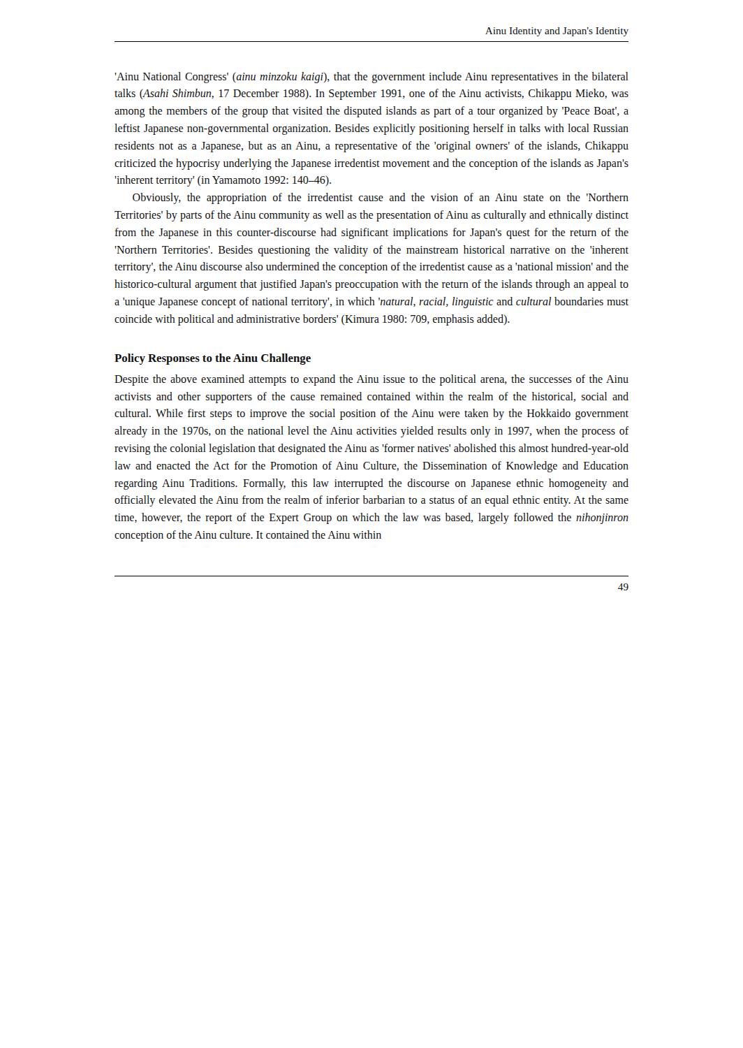Ainu Identity and Japan's Identity
'Ainu National Congress' (ainu minzoku kaigi), that the government include Ainu representatives in the bilateral talks (Asahi Shimbun, 17 December 1988). In September 1991, one of the Ainu activists, Chikappu Mieko, was among the members of the group that visited the disputed islands as part of a tour organized by 'Peace Boat', a leftist Japanese non-governmental organization. Besides explicitly positioning herself in talks with local Russian residents not as a Japanese, but as an Ainu, a representative of the 'original owners' of the islands, Chikappu criticized the hypocrisy underlying the Japanese irredentist movement and the conception of the islands as Japan's 'inherent territory' (in Yamamoto 1992: 140–46).
Obviously, the appropriation of the irredentist cause and the vision of an Ainu state on the 'Northern Territories' by parts of the Ainu community as well as the presentation of Ainu as culturally and ethnically distinct from the Japanese in this counter-discourse had significant implications for Japan's quest for the return of the 'Northern Territories'. Besides questioning the validity of the mainstream historical narrative on the 'inherent territory', the Ainu discourse also undermined the conception of the irredentist cause as a 'national mission' and the historico-cultural argument that justified Japan's preoccupation with the return of the islands through an appeal to a 'unique Japanese concept of national territory', in which 'natural, racial, linguistic and cultural boundaries must coincide with political and administrative borders' (Kimura 1980: 709, emphasis added).
Policy Responses to the Ainu Challenge
Despite the above examined attempts to expand the Ainu issue to the political arena, the successes of the Ainu activists and other supporters of the cause remained contained within the realm of the historical, social and cultural. While first steps to improve the social position of the Ainu were taken by the Hokkaido government already in the 1970s, on the national level the Ainu activities yielded results only in 1997, when the process of revising the colonial legislation that designated the Ainu as 'former natives' abolished this almost hundred-year-old law and enacted the Act for the Promotion of Ainu Culture, the Dissemination of Knowledge and Education regarding Ainu Traditions. Formally, this law interrupted the discourse on Japanese ethnic homogeneity and officially elevated the Ainu from the realm of inferior barbarian to a status of an equal ethnic entity. At the same time, however, the report of the Expert Group on which the law was based, largely followed the nihonjinron conception of the Ainu culture. It contained the Ainu within
49